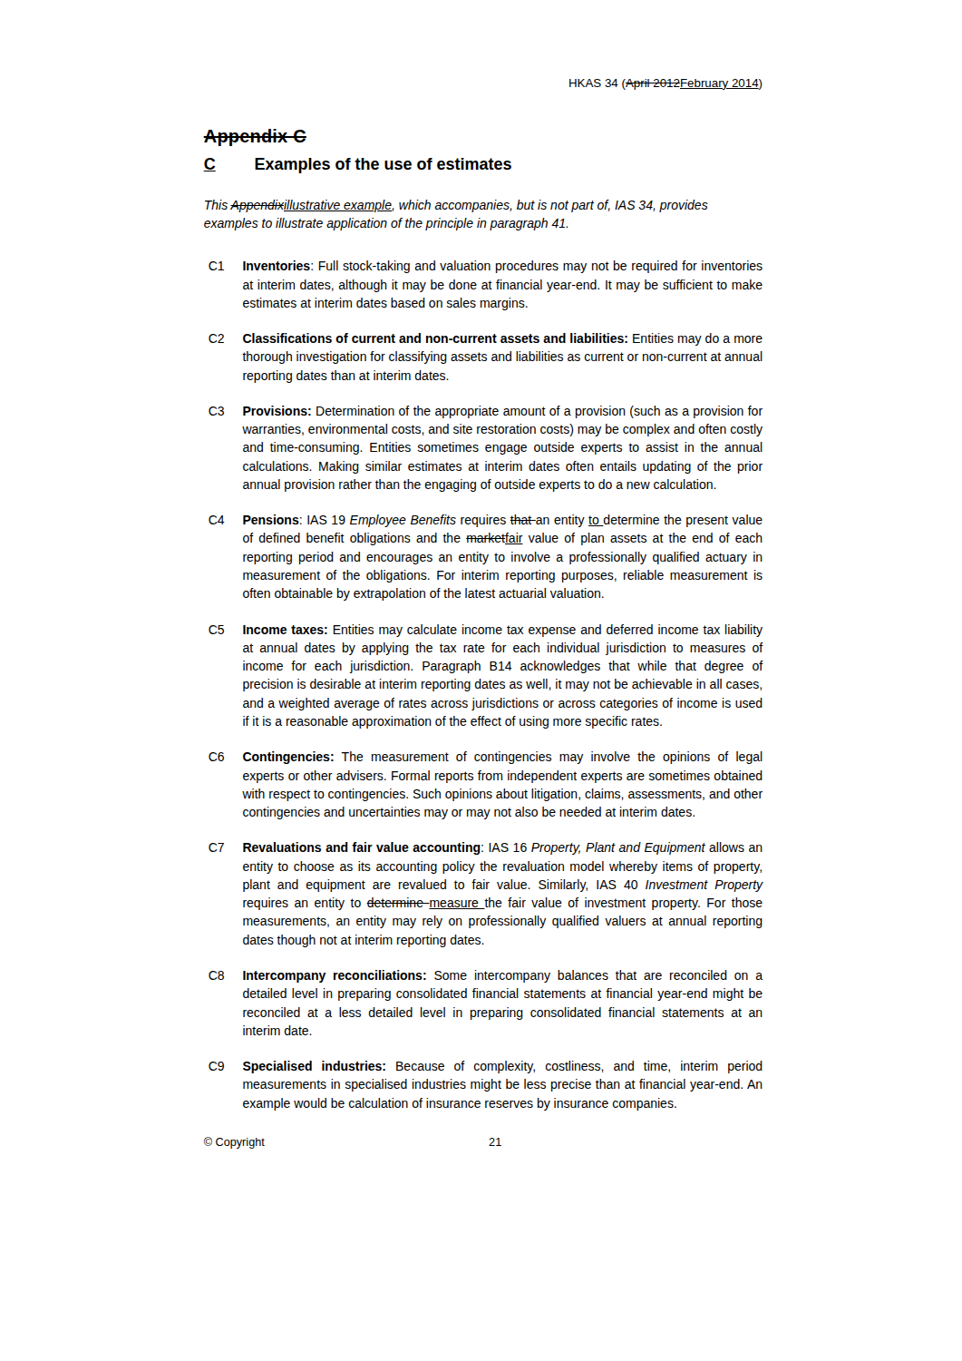HKAS 34 (April 2012February 2014)
Appendix C
C Examples of the use of estimates
This Appendix illustrative example, which accompanies, but is not part of, IAS 34, provides examples to illustrate application of the principle in paragraph 41.
C1
Inventories: Full stock-taking and valuation procedures may not be required for inventories at interim dates, although it may be done at financial year-end. It may be sufficient to make estimates at interim dates based on sales margins.
C2
Classifications of current and non-current assets and liabilities: Entities may do a more thorough investigation for classifying assets and liabilities as current or non-current at annual reporting dates than at interim dates.
C3
Provisions: Determination of the appropriate amount of a provision (such as a provision for warranties, environmental costs, and site restoration costs) may be complex and often costly and time-consuming. Entities sometimes engage outside experts to assist in the annual calculations. Making similar estimates at interim dates often entails updating of the prior annual provision rather than the engaging of outside experts to do a new calculation.
C4
Pensions: IAS 19 Employee Benefits requires that an entity to determine the present value of defined benefit obligations and the marketfair value of plan assets at the end of each reporting period and encourages an entity to involve a professionally qualified actuary in measurement of the obligations. For interim reporting purposes, reliable measurement is often obtainable by extrapolation of the latest actuarial valuation.
C5
Income taxes: Entities may calculate income tax expense and deferred income tax liability at annual dates by applying the tax rate for each individual jurisdiction to measures of income for each jurisdiction. Paragraph B14 acknowledges that while that degree of precision is desirable at interim reporting dates as well, it may not be achievable in all cases, and a weighted average of rates across jurisdictions or across categories of income is used if it is a reasonable approximation of the effect of using more specific rates.
C6
Contingencies: The measurement of contingencies may involve the opinions of legal experts or other advisers. Formal reports from independent experts are sometimes obtained with respect to contingencies. Such opinions about litigation, claims, assessments, and other contingencies and uncertainties may or may not also be needed at interim dates.
C7
Revaluations and fair value accounting: IAS 16 Property, Plant and Equipment allows an entity to choose as its accounting policy the revaluation model whereby items of property, plant and equipment are revalued to fair value. Similarly, IAS 40 Investment Property requires an entity to determine measure the fair value of investment property. For those measurements, an entity may rely on professionally qualified valuers at annual reporting dates though not at interim reporting dates.
C8
Intercompany reconciliations: Some intercompany balances that are reconciled on a detailed level in preparing consolidated financial statements at financial year-end might be reconciled at a less detailed level in preparing consolidated financial statements at an interim date.
C9
Specialised industries: Because of complexity, costliness, and time, interim period measurements in specialised industries might be less precise than at financial year-end. An example would be calculation of insurance reserves by insurance companies.
© Copyright 21